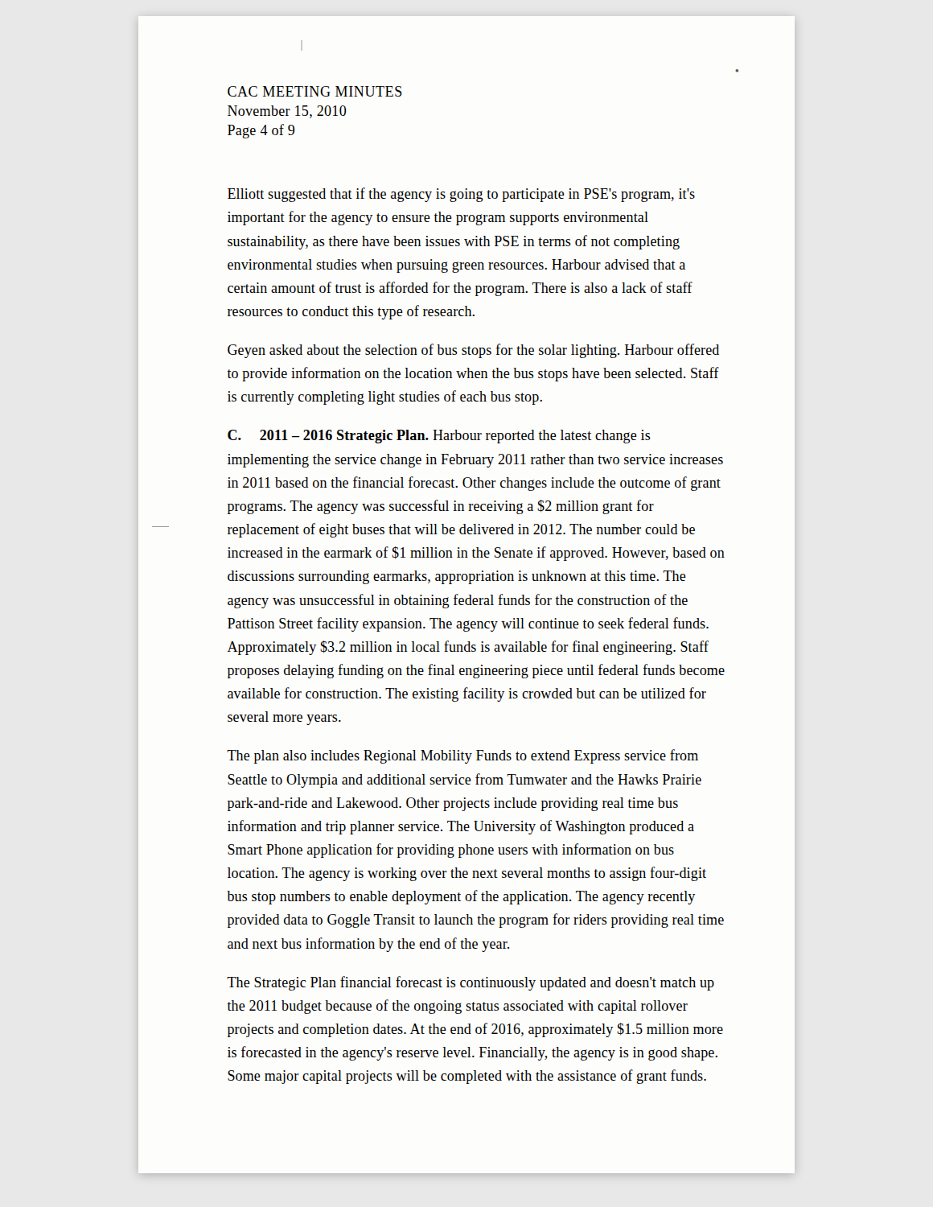|
•
CAC MEETING MINUTES
November 15, 2010
Page 4 of 9
Elliott suggested that if the agency is going to participate in PSE's program, it's important for the agency to ensure the program supports environmental sustainability, as there have been issues with PSE in terms of not completing environmental studies when pursuing green resources. Harbour advised that a certain amount of trust is afforded for the program. There is also a lack of staff resources to conduct this type of research.
Geyen asked about the selection of bus stops for the solar lighting. Harbour offered to provide information on the location when the bus stops have been selected. Staff is currently completing light studies of each bus stop.
C. 2011 – 2016 Strategic Plan. Harbour reported the latest change is implementing the service change in February 2011 rather than two service increases in 2011 based on the financial forecast. Other changes include the outcome of grant programs. The agency was successful in receiving a $2 million grant for replacement of eight buses that will be delivered in 2012. The number could be increased in the earmark of $1 million in the Senate if approved. However, based on discussions surrounding earmarks, appropriation is unknown at this time. The agency was unsuccessful in obtaining federal funds for the construction of the Pattison Street facility expansion. The agency will continue to seek federal funds. Approximately $3.2 million in local funds is available for final engineering. Staff proposes delaying funding on the final engineering piece until federal funds become available for construction. The existing facility is crowded but can be utilized for several more years.
The plan also includes Regional Mobility Funds to extend Express service from Seattle to Olympia and additional service from Tumwater and the Hawks Prairie park-and-ride and Lakewood. Other projects include providing real time bus information and trip planner service. The University of Washington produced a Smart Phone application for providing phone users with information on bus location. The agency is working over the next several months to assign four-digit bus stop numbers to enable deployment of the application. The agency recently provided data to Goggle Transit to launch the program for riders providing real time and next bus information by the end of the year.
The Strategic Plan financial forecast is continuously updated and doesn't match up the 2011 budget because of the ongoing status associated with capital rollover projects and completion dates. At the end of 2016, approximately $1.5 million more is forecasted in the agency's reserve level. Financially, the agency is in good shape. Some major capital projects will be completed with the assistance of grant funds.